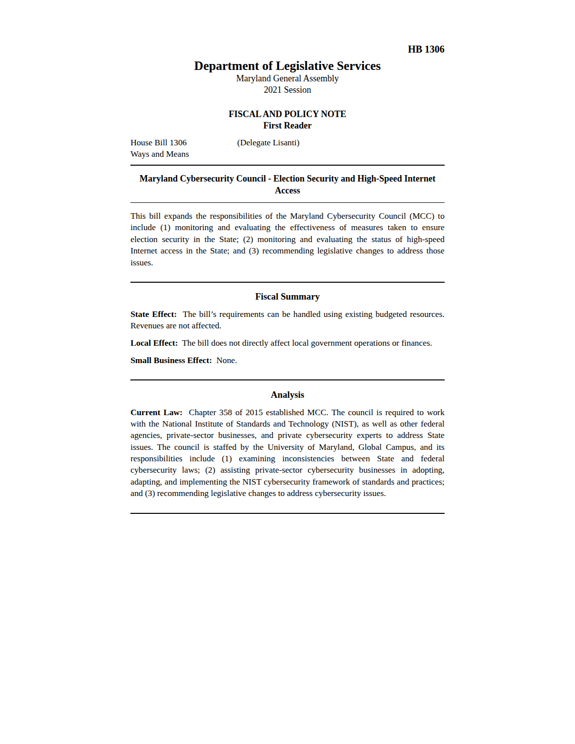HB 1306
Department of Legislative Services
Maryland General Assembly
2021 Session
FISCAL AND POLICY NOTE First Reader
| House Bill 1306 | (Delegate Lisanti) |
| Ways and Means | |
Maryland Cybersecurity Council - Election Security and High-Speed Internet
Access
This bill expands the responsibilities of the Maryland Cybersecurity Council (MCC) to include (1) monitoring and evaluating the effectiveness of measures taken to ensure election security in the State; (2) monitoring and evaluating the status of high-speed Internet access in the State; and (3) recommending legislative changes to address those issues.
Fiscal Summary
State Effect: The bill’s requirements can be handled using existing budgeted resources. Revenues are not affected.
Local Effect: The bill does not directly affect local government operations or finances.
Small Business Effect: None.
Analysis
Current Law: Chapter 358 of 2015 established MCC. The council is required to work with the National Institute of Standards and Technology (NIST), as well as other federal agencies, private-sector businesses, and private cybersecurity experts to address State issues. The council is staffed by the University of Maryland, Global Campus, and its responsibilities include (1) examining inconsistencies between State and federal cybersecurity laws; (2) assisting private-sector cybersecurity businesses in adopting, adapting, and implementing the NIST cybersecurity framework of standards and practices; and (3) recommending legislative changes to address cybersecurity issues.